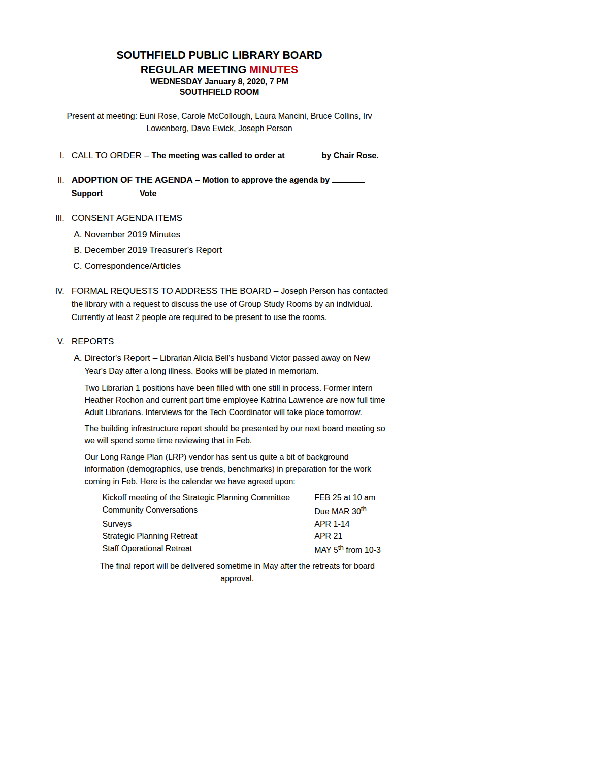SOUTHFIELD PUBLIC LIBRARY BOARD
REGULAR MEETING MINUTES
WEDNESDAY January 8, 2020, 7 PM
SOUTHFIELD ROOM
Present at meeting: Euni Rose, Carole McCollough, Laura Mancini, Bruce Collins, Irv Lowenberg, Dave Ewick, Joseph Person
CALL TO ORDER – The meeting was called to order at by Chair Rose.
ADOPTION OF THE AGENDA – Motion to approve the agenda by Support Vote
CONSENT AGENDA ITEMS
November 2019 Minutes
December 2019 Treasurer's Report
Correspondence/Articles
FORMAL REQUESTS TO ADDRESS THE BOARD – Joseph Person has contacted the library with a request to discuss the use of Group Study Rooms by an individual. Currently at least 2 people are required to be present to use the rooms.
REPORTS
Director's Report – Librarian Alicia Bell's husband Victor passed away on New Year's Day after a long illness. Books will be plated in memoriam.
Two Librarian 1 positions have been filled with one still in process. Former intern Heather Rochon and current part time employee Katrina Lawrence are now full time Adult Librarians. Interviews for the Tech Coordinator will take place tomorrow.
The building infrastructure report should be presented by our next board meeting so we will spend some time reviewing that in Feb.
Our Long Range Plan (LRP) vendor has sent us quite a bit of background information (demographics, use trends, benchmarks) in preparation for the work coming in Feb. Here is the calendar we have agreed upon:
| Kickoff meeting of the Strategic Planning Committee | FEB 25 at 10 am |
| Community Conversations | Due MAR 30 th |
| Surveys | APR 1-14 |
| Strategic Planning Retreat | APR 21 |
| Staff Operational Retreat | MAY 5 th from 10-3 |
The final report will be delivered sometime in May after the retreats for board approval.